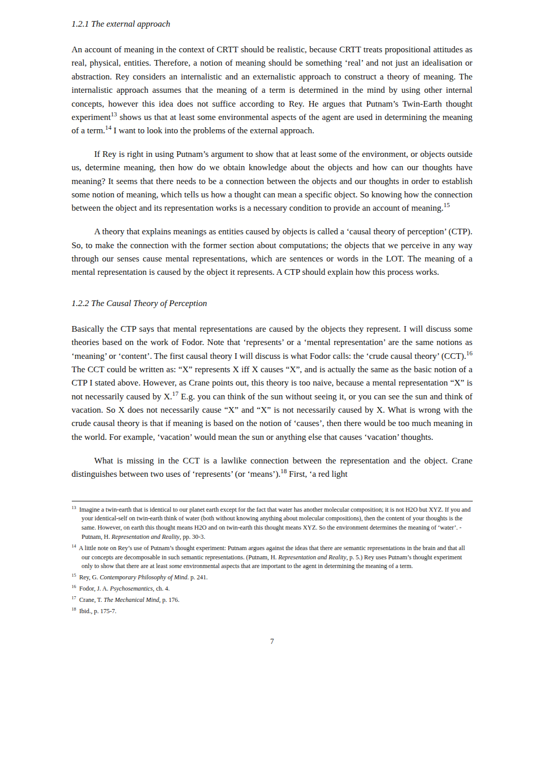1.2.1 The external approach
An account of meaning in the context of CRTT should be realistic, because CRTT treats propositional attitudes as real, physical, entities. Therefore, a notion of meaning should be something ‘real’ and not just an idealisation or abstraction. Rey considers an internalistic and an externalistic approach to construct a theory of meaning. The internalistic approach assumes that the meaning of a term is determined in the mind by using other internal concepts, however this idea does not suffice according to Rey. He argues that Putnam’s Twin-Earth thought experiment13 shows us that at least some environmental aspects of the agent are used in determining the meaning of a term.14 I want to look into the problems of the external approach.
If Rey is right in using Putnam’s argument to show that at least some of the environment, or objects outside us, determine meaning, then how do we obtain knowledge about the objects and how can our thoughts have meaning? It seems that there needs to be a connection between the objects and our thoughts in order to establish some notion of meaning, which tells us how a thought can mean a specific object. So knowing how the connection between the object and its representation works is a necessary condition to provide an account of meaning.15
A theory that explains meanings as entities caused by objects is called a ‘causal theory of perception’ (CTP). So, to make the connection with the former section about computations; the objects that we perceive in any way through our senses cause mental representations, which are sentences or words in the LOT. The meaning of a mental representation is caused by the object it represents. A CTP should explain how this process works.
1.2.2 The Causal Theory of Perception
Basically the CTP says that mental representations are caused by the objects they represent. I will discuss some theories based on the work of Fodor. Note that ‘represents’ or a ‘mental representation’ are the same notions as ‘meaning’ or ‘content’. The first causal theory I will discuss is what Fodor calls: the ‘crude causal theory’ (CCT).16 The CCT could be written as: “X” represents X iff X causes “X”, and is actually the same as the basic notion of a CTP I stated above. However, as Crane points out, this theory is too naive, because a mental representation “X” is not necessarily caused by X.17 E.g. you can think of the sun without seeing it, or you can see the sun and think of vacation. So X does not necessarily cause “X” and “X” is not necessarily caused by X. What is wrong with the crude causal theory is that if meaning is based on the notion of ‘causes’, then there would be too much meaning in the world. For example, ‘vacation’ would mean the sun or anything else that causes ‘vacation’ thoughts.
What is missing in the CCT is a lawlike connection between the representation and the object. Crane distinguishes between two uses of ‘represents’ (or ‘means’).18 First, ‘a red light
13 Imagine a twin-earth that is identical to our planet earth except for the fact that water has another molecular composition; it is not H2O but XYZ. If you and your identical-self on twin-earth think of water (both without knowing anything about molecular compositions), then the content of your thoughts is the same. However, on earth this thought means H2O and on twin-earth this thought means XYZ. So the environment determines the meaning of ‘water’. - Putnam, H. Representation and Reality, pp. 30-3.
14 A little note on Rey’s use of Putnam’s thought experiment: Putnam argues against the ideas that there are semantic representations in the brain and that all our concepts are decomposable in such semantic representations. (Putnam, H. Representation and Reality, p. 5.) Rey uses Putnam’s thought experiment only to show that there are at least some environmental aspects that are important to the agent in determining the meaning of a term.
15 Rey, G. Contemporary Philosophy of Mind. p. 241.
16 Fodor, J. A. Psychosemantics, ch. 4.
17 Crane, T. The Mechanical Mind, p. 176.
18 Ibid., p. 175-7.
7